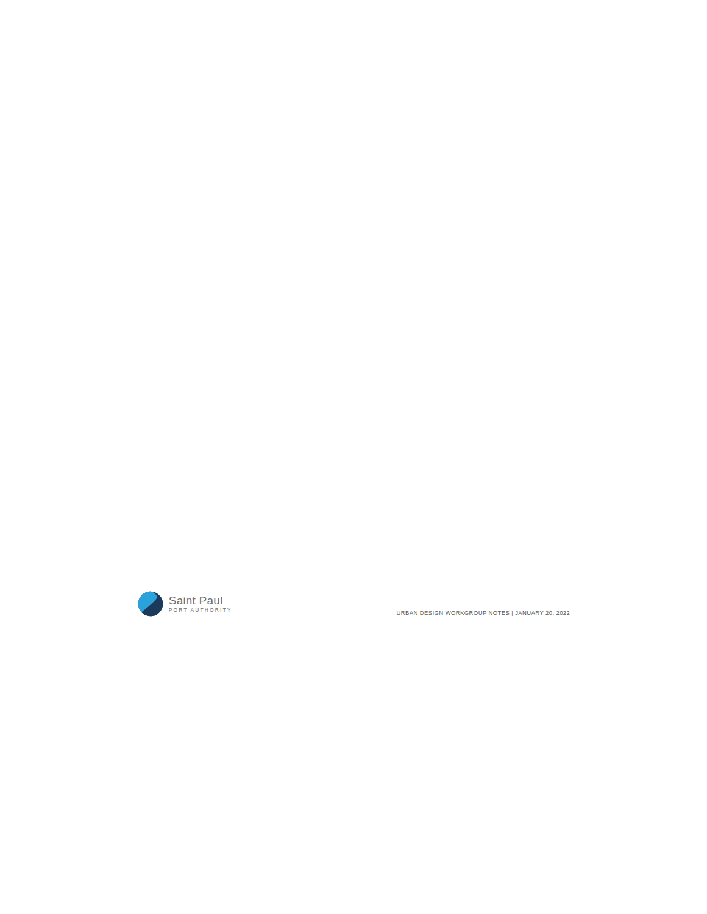Saint Paul PORT AUTHORITY
Urban Design Workgroup Notes | January 20, 2022